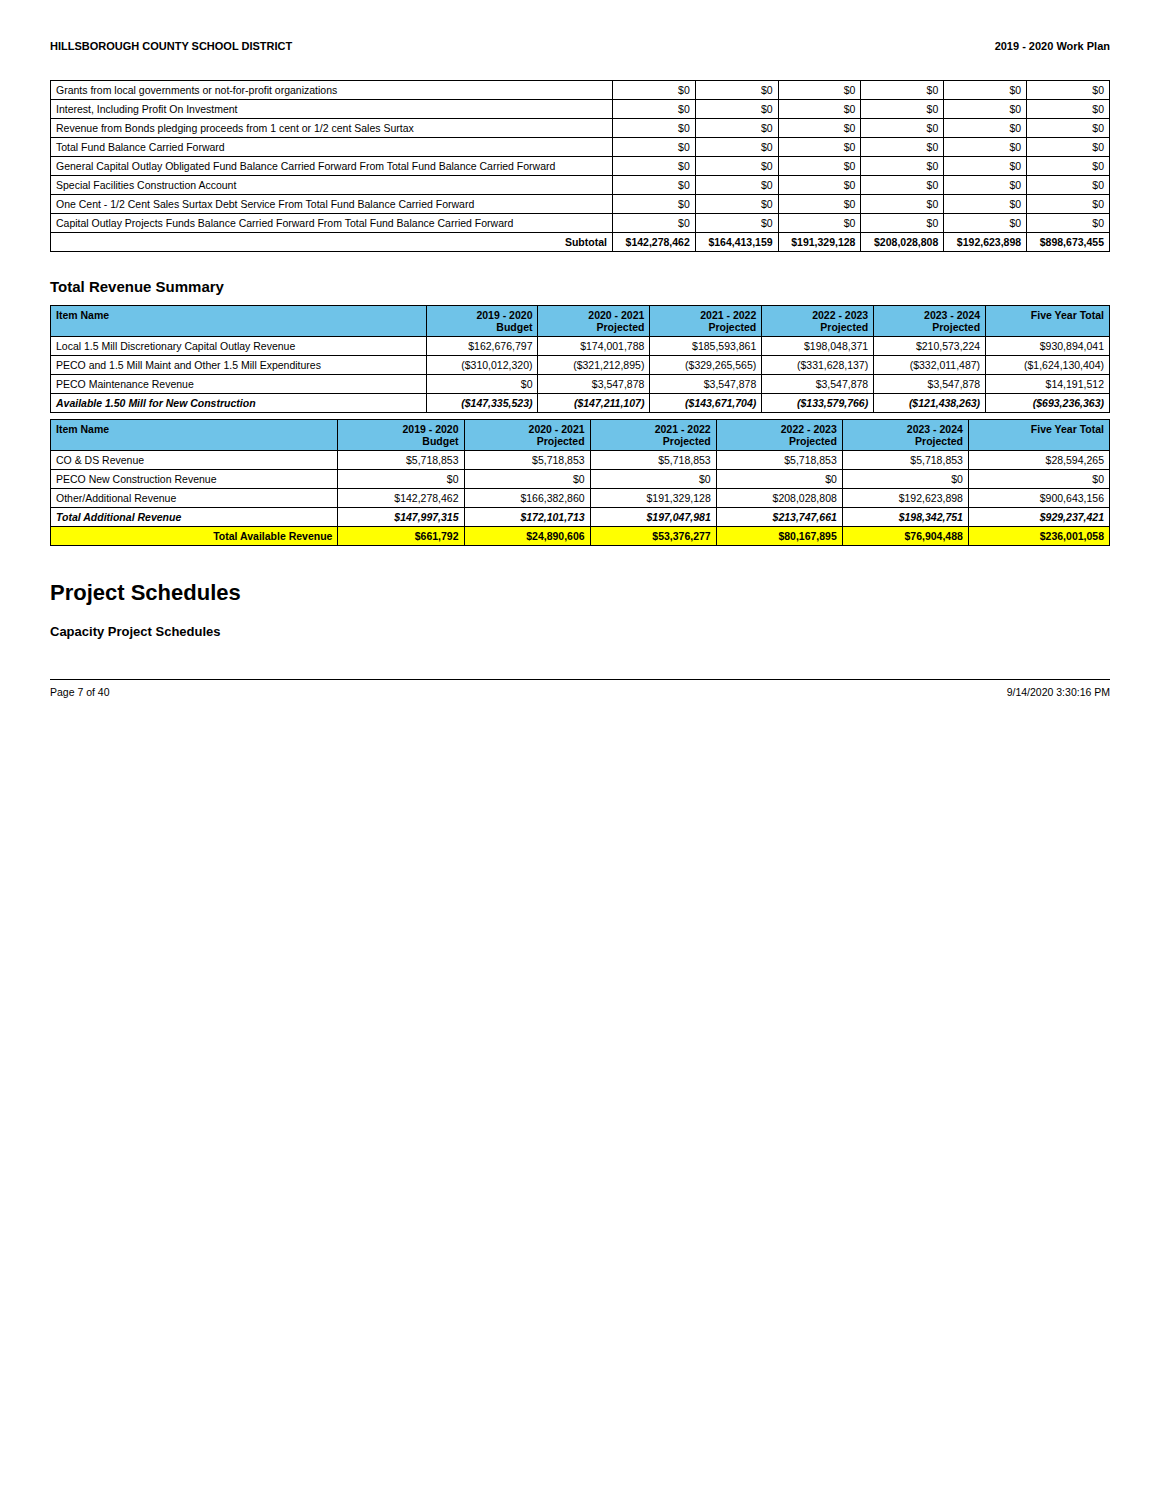HILLSBOROUGH COUNTY SCHOOL DISTRICT
2019 - 2020 Work Plan
| Grants from local governments or not-for-profit organizations | $0 | $0 | $0 | $0 | $0 | $0 |
| Interest, Including Profit On Investment | $0 | $0 | $0 | $0 | $0 | $0 |
| Revenue from Bonds pledging proceeds from 1 cent or 1/2 cent Sales Surtax | $0 | $0 | $0 | $0 | $0 | $0 |
| Total Fund Balance Carried Forward | $0 | $0 | $0 | $0 | $0 | $0 |
| General Capital Outlay Obligated Fund Balance Carried Forward From Total Fund Balance Carried Forward | $0 | $0 | $0 | $0 | $0 | $0 |
| Special Facilities Construction Account | $0 | $0 | $0 | $0 | $0 | $0 |
| One Cent - 1/2 Cent Sales Surtax Debt Service From Total Fund Balance Carried Forward | $0 | $0 | $0 | $0 | $0 | $0 |
| Capital Outlay Projects Funds Balance Carried Forward From Total Fund Balance Carried Forward | $0 | $0 | $0 | $0 | $0 | $0 |
| Subtotal | $142,278,462 | $164,413,159 | $191,329,128 | $208,028,808 | $192,623,898 | $898,673,455 |
Total Revenue Summary
| Item Name | 2019 - 2020 Budget | 2020 - 2021 Projected | 2021 - 2022 Projected | 2022 - 2023 Projected | 2023 - 2024 Projected | Five Year Total |
| --- | --- | --- | --- | --- | --- | --- |
| Local 1.5 Mill Discretionary Capital Outlay Revenue | $162,676,797 | $174,001,788 | $185,593,861 | $198,048,371 | $210,573,224 | $930,894,041 |
| PECO and 1.5 Mill Maint and Other 1.5 Mill Expenditures | ($310,012,320) | ($321,212,895) | ($329,265,565) | ($331,628,137) | ($332,011,487) | ($1,624,130,404) |
| PECO Maintenance Revenue | $0 | $3,547,878 | $3,547,878 | $3,547,878 | $3,547,878 | $14,191,512 |
| Available 1.50 Mill for New Construction | ($147,335,523) | ($147,211,107) | ($143,671,704) | ($133,579,766) | ($121,438,263) | ($693,236,363) |
| Item Name | 2019 - 2020 Budget | 2020 - 2021 Projected | 2021 - 2022 Projected | 2022 - 2023 Projected | 2023 - 2024 Projected | Five Year Total |
| --- | --- | --- | --- | --- | --- | --- |
| CO & DS Revenue | $5,718,853 | $5,718,853 | $5,718,853 | $5,718,853 | $5,718,853 | $28,594,265 |
| PECO New Construction Revenue | $0 | $0 | $0 | $0 | $0 | $0 |
| Other/Additional Revenue | $142,278,462 | $166,382,860 | $191,329,128 | $208,028,808 | $192,623,898 | $900,643,156 |
| Total Additional Revenue | $147,997,315 | $172,101,713 | $197,047,981 | $213,747,661 | $198,342,751 | $929,237,421 |
| Total Available Revenue | $661,792 | $24,890,606 | $53,376,277 | $80,167,895 | $76,904,488 | $236,001,058 |
Project Schedules
Capacity Project Schedules
Page 7 of 40
9/14/2020 3:30:16 PM